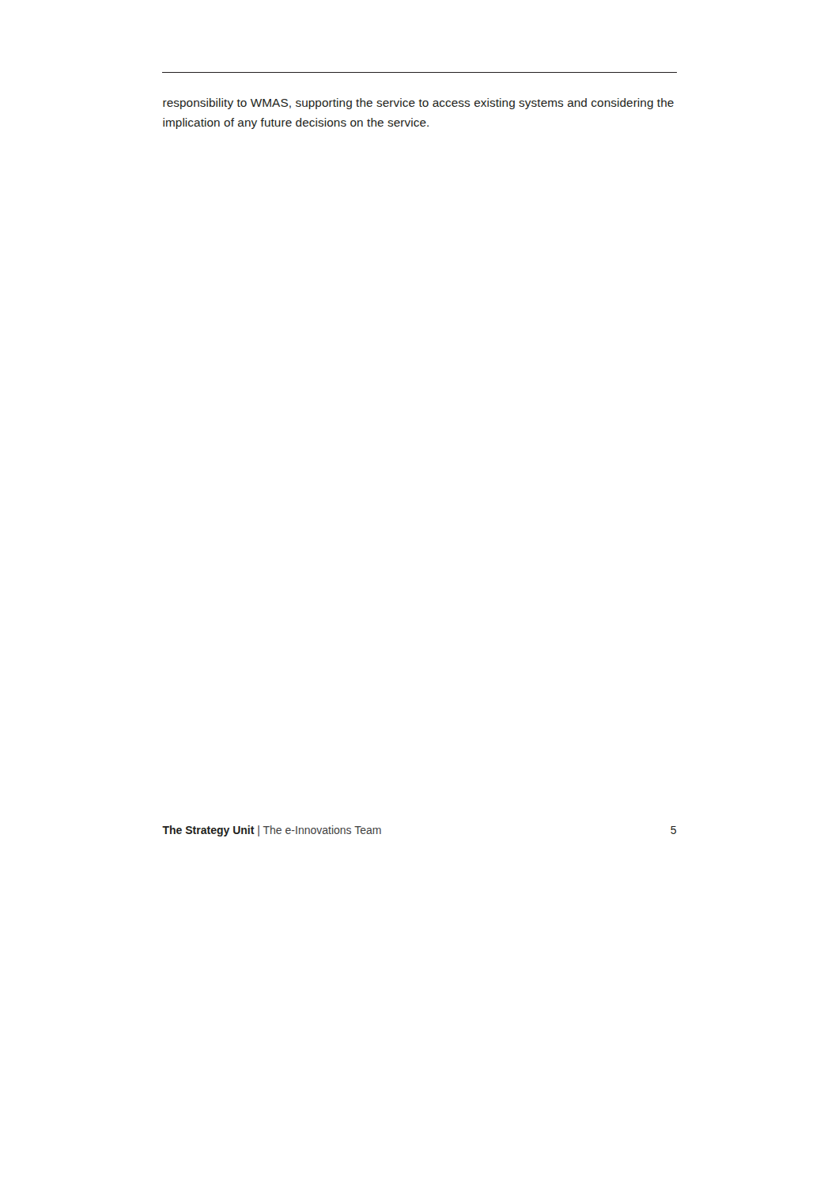responsibility to WMAS, supporting the service to access existing systems and considering the implication of any future decisions on the service.
The Strategy Unit | The e-Innovations Team
5